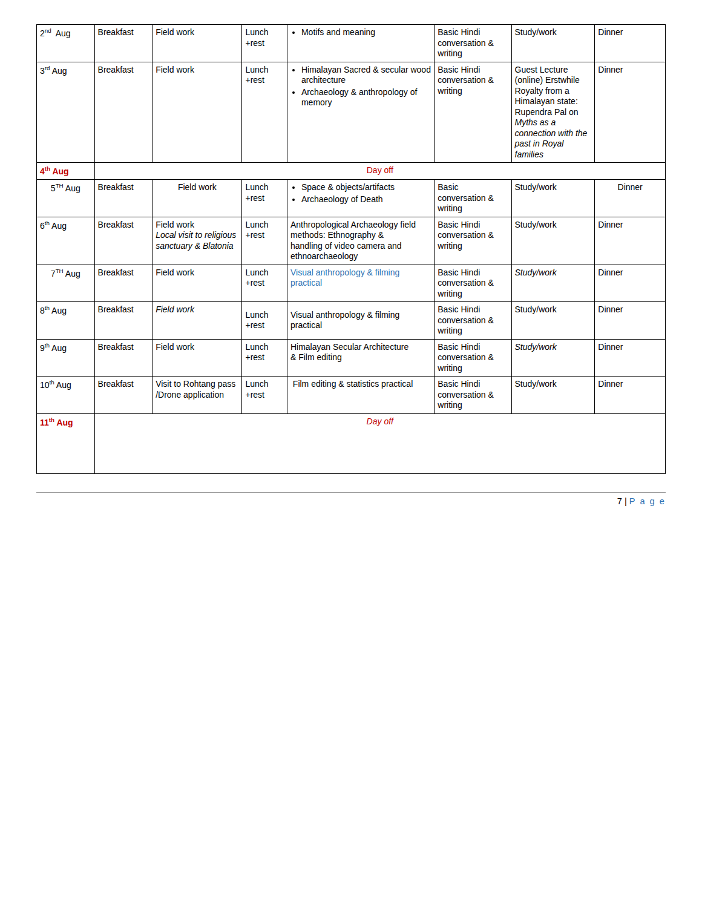| 2 nd Aug | Breakfast | Field work | Lunch +rest | Motifs and meaning | Basic Hindi conversation & writing | Study/work | Dinner |
| 3 rd Aug | Breakfast | Field work | Lunch +rest | Himalayan Sacred & secular wood architecture Archaeology & anthropology of memory | Basic Hindi conversation & writing | Guest Lecture (online) Erstwhile Royalty from a Himalayan state: Rupendra Pal on Myths as a connection with the past in Royal families | Dinner |
| 4 th Aug | Day off |
| 5 TH Aug | Breakfast | Field work | Lunch +rest | Space & objects/artifacts Archaeology of Death | Basic conversation & writing | Study/work | Dinner |
| 6 th Aug | Breakfast | Field work Local visit to religious sanctuary & Blatonia | Lunch +rest | Anthropological Archaeology field methods: Ethnography & handling of video camera and ethnoarchaeology | Basic Hindi conversation & writing | Study/work | Dinner |
| 7 TH Aug | Breakfast | Field work | Lunch +rest | Visual anthropology & filming practical | Basic Hindi conversation & writing | Study/work | Dinner |
| 8 th Aug | Breakfast | Field work | Lunch +rest | Visual anthropology & filming practical | Basic Hindi conversation & writing | Study/work | Dinner |
| 9 th Aug | Breakfast | Field work | Lunch +rest | Himalayan Secular Architecture & Film editing | Basic Hindi conversation & writing | Study/work | Dinner |
| 10 th Aug | Breakfast | Visit to Rohtang pass /Drone application | Lunch +rest | Film editing & statistics practical | Basic Hindi conversation & writing | Study/work | Dinner |
| 11 th Aug | Day off |
7 | P a g e